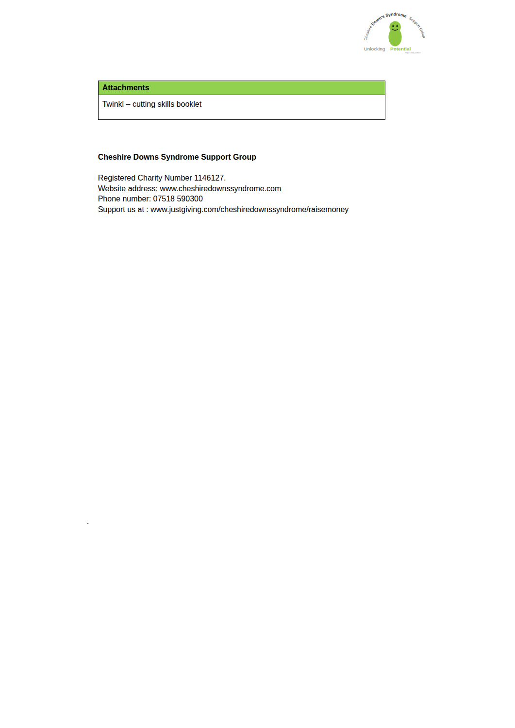Cheshire Down's Syndrome Support Group Unlocking Potential Reg'd Charity 1146127
| Attachments |
| --- |
| Twinkl – cutting skills booklet |
Cheshire Downs Syndrome Support Group
Registered Charity Number 1146127.
Website address: www.cheshiredownssyndrome.com
Phone number: 07518 590300
Support us at : www.justgiving.com/cheshiredownssyndrome/raisemoney
`